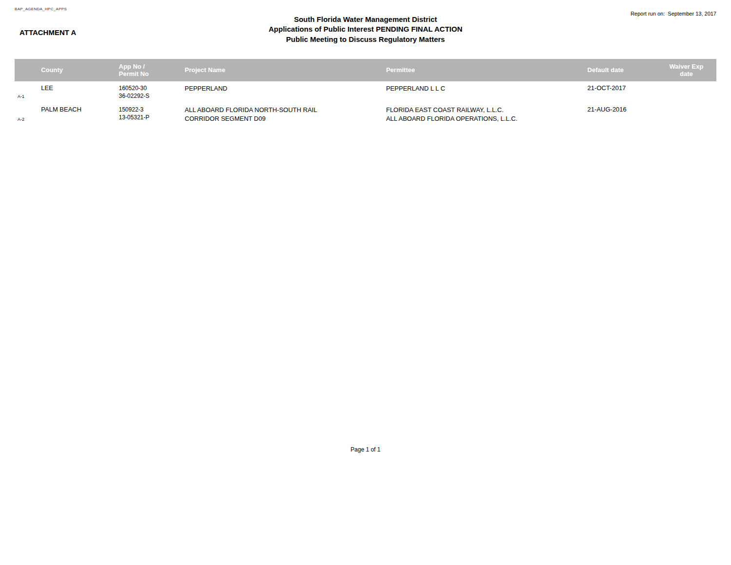BAP_AGENDA_HPC_APPS
Report run on: September 13, 2017
South Florida Water Management District
Applications of Public Interest PENDING FINAL ACTION
Public Meeting to Discuss Regulatory Matters
ATTACHMENT A
| | County | App No / Permit No | Project Name | Permittee | Default date | Waiver Exp date |
| --- | --- | --- | --- | --- | --- | --- |
| A-1 | LEE | 160520-30 36-02292-S | PEPPERLAND | PEPPERLAND L L C | 21-OCT-2017 | |
| A-2 | PALM BEACH | 150922-3 13-05321-P | ALL ABOARD FLORIDA NORTH-SOUTH RAIL CORRIDOR SEGMENT D09 | FLORIDA EAST COAST RAILWAY, L.L.C. ALL ABOARD FLORIDA OPERATIONS, L.L.C. | 21-AUG-2016 | |
Page 1 of 1